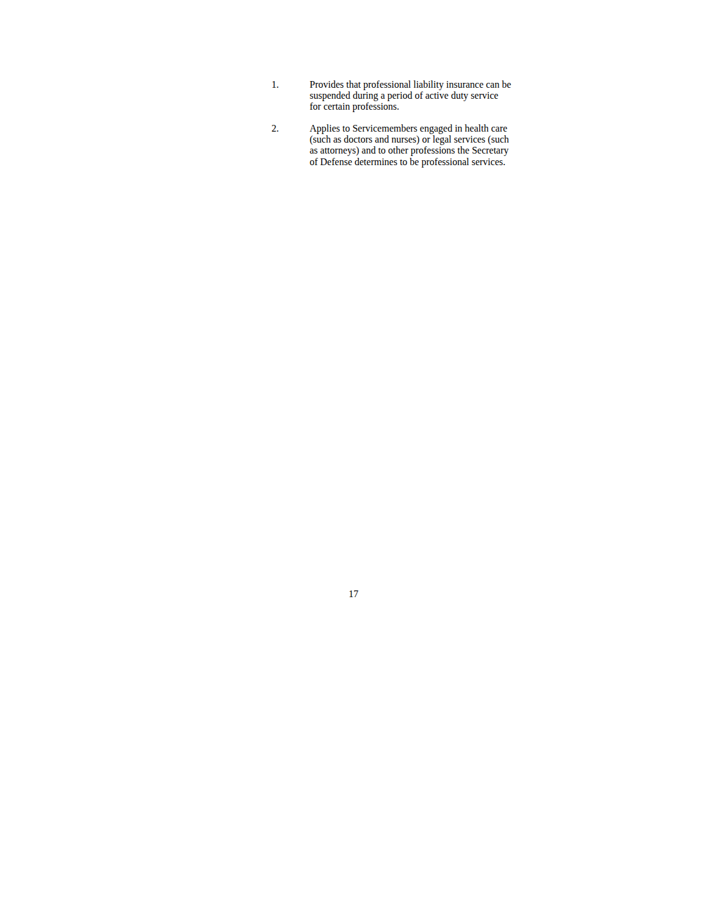1. Provides that professional liability insurance can be suspended during a period of active duty service for certain professions.
2. Applies to Servicemembers engaged in health care (such as doctors and nurses) or legal services (such as attorneys) and to other professions the Secretary of Defense determines to be professional services.
17